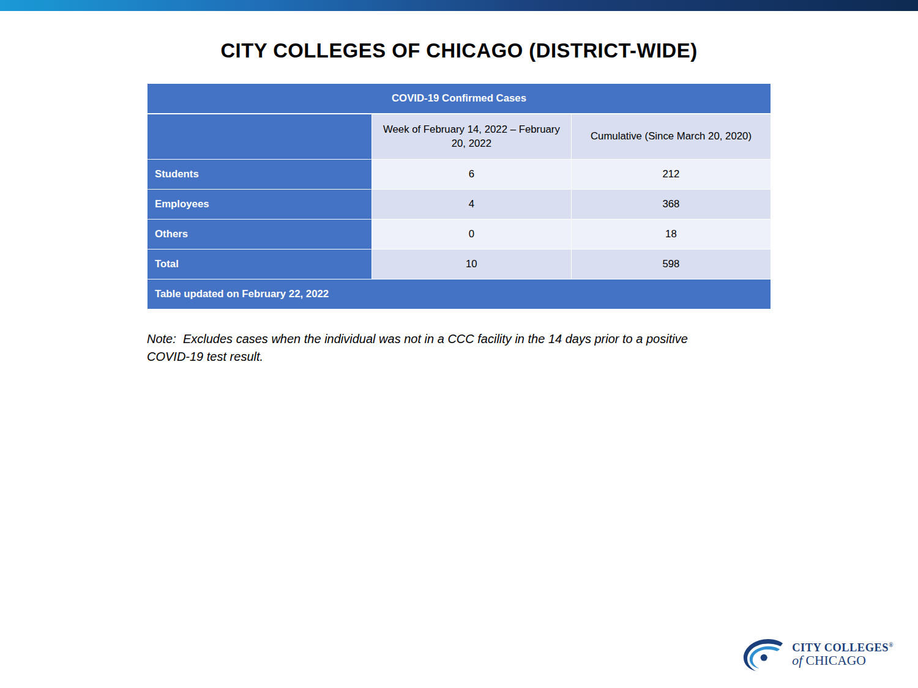CITY COLLEGES OF CHICAGO (DISTRICT-WIDE)
COVID-19 Confirmed Cases
| | Week of February 14, 2022 – February 20, 2022 | Cumulative (Since March 20, 2020) |
| --- | --- | --- |
| Students | 6 | 212 |
| Employees | 4 | 368 |
| Others | 0 | 18 |
| Total | 10 | 598 |
| Table updated on February 22, 2022 |
Note: Excludes cases when the individual was not in a CCC facility in the 14 days prior to a positive COVID-19 test result.
CITY COLLEGES® of CHICAGO